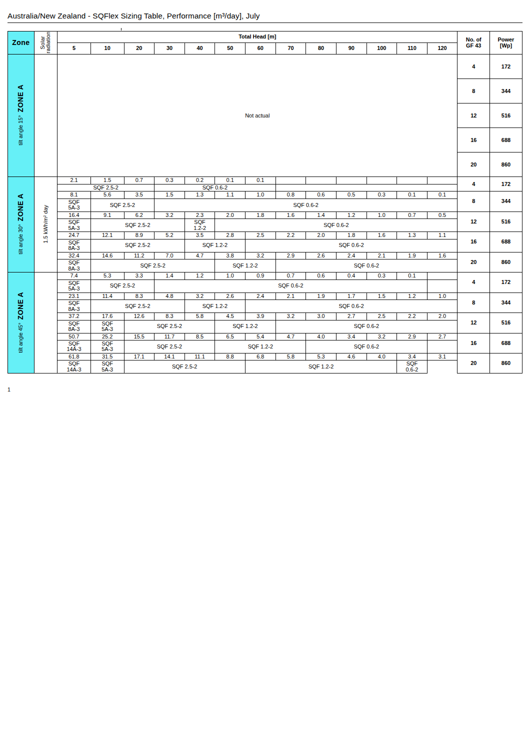Australia/New Zealand - SQFlex Sizing Table, Performance [m³/day], July
| Zone | Solar radiation | Total Head [m] | No. of GF 43 | Power [Wp] |
| --- | --- | --- | --- | --- |
| 5 | 10 | 20 | 30 | 40 | 50 | 60 | 70 | 80 | 90 | 100 | 110 | 120 |
| tilt angle 15° ZONE A | | Not actual | 4 | 172 |
| 8 | 344 |
| 12 | 516 |
| 16 | 688 |
| 20 | 860 |
| tilt angle 30° ZONE A | 1.5 kWh/m² day | 2.1 | 1.5 | 0.7 | 0.3 | 0.2 | 0.1 | 0.1 | | | | | | | 4 | 172 |
| SQF 2.5-2 | SQF 0.6-2 | |
| 8.1 | 5.6 | 3.5 | 1.5 | 1.3 | 1.1 | 1.0 | 0.8 | 0.6 | 0.5 | 0.3 | 0.1 | 0.1 | 8 | 344 |
| SQF 5A-3 | SQF 2.5-2 | SQF 0.6-2 |
| 16.4 | 9.1 | 6.2 | 3.2 | 2.3 | 2.0 | 1.8 | 1.6 | 1.4 | 1.2 | 1.0 | 0.7 | 0.5 | 12 | 516 |
| SQF 5A-3 | SQF 2.5-2 | SQF 1.2-2 | SQF 0.6-2 |
| 24.7 | 12.1 | 8.9 | 5.2 | 3.5 | 2.8 | 2.5 | 2.2 | 2.0 | 1.8 | 1.6 | 1.3 | 1.1 | 16 | 688 |
| SQF 8A-3 | SQF 2.5-2 | SQF 1.2-2 | SQF 0.6-2 |
| 32.4 | 14.6 | 11.2 | 7.0 | 4.7 | 3.8 | 3.2 | 2.9 | 2.6 | 2.4 | 2.1 | 1.9 | 1.6 | 20 | 860 |
| SQF 8A-3 | SQF 2.5-2 | SQF 1.2-2 | SQF 0.6-2 |
| tilt angle 45° ZONE A | | 7.4 | 5.3 | 3.3 | 1.4 | 1.2 | 1.0 | 0.9 | 0.7 | 0.6 | 0.4 | 0.3 | 0.1 | | 4 | 172 |
| SQF 5A-3 | SQF 2.5-2 | SQF 0.6-2 | |
| 23.1 | 11.4 | 8.3 | 4.8 | 3.2 | 2.6 | 2.4 | 2.1 | 1.9 | 1.7 | 1.5 | 1.2 | 1.0 | 8 | 344 |
| SQF 8A-3 | SQF 2.5-2 | SQF 1.2-2 | SQF 0.6-2 |
| 37.2 | 17.6 | 12.6 | 8.3 | 5.8 | 4.5 | 3.9 | 3.2 | 3.0 | 2.7 | 2.5 | 2.2 | 2.0 | 12 | 516 |
| SQF 8A-3 | SQF 5A-3 | SQF 2.5-2 | SQF 1.2-2 | SQF 0.6-2 |
| 50.7 | 25.2 | 15.5 | 11.7 | 8.5 | 6.5 | 5.4 | 4.7 | 4.0 | 3.4 | 3.2 | 2.9 | 2.7 | 16 | 688 |
| SQF 14A-3 | SQF 5A-3 | SQF 2.5-2 | SQF 1.2-2 | SQF 0.6-2 |
| 61.8 | 31.5 | 17.1 | 14.1 | 11.1 | 8.8 | 6.8 | 5.8 | 5.3 | 4.6 | 4.0 | 3.4 | 3.1 | 20 | 860 |
| SQF 14A-3 | SQF 5A-3 | SQF 2.5-2 | SQF 1.2-2 | SQF 0.6-2 |
1